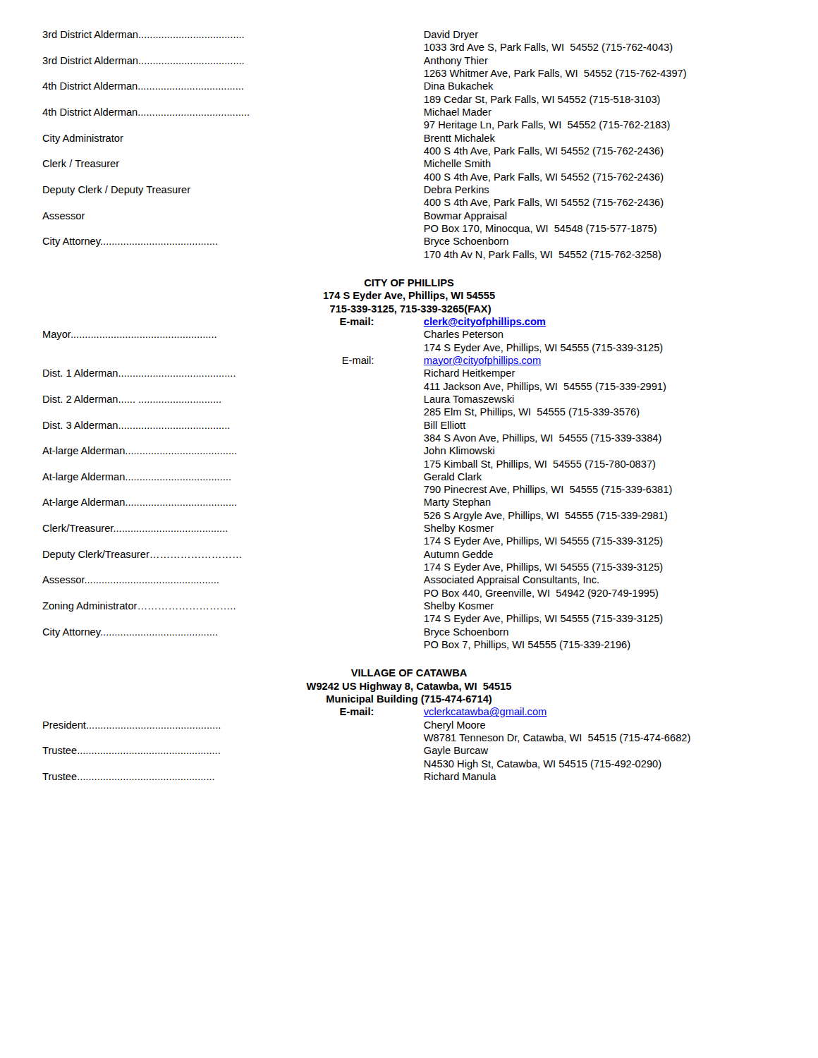| 3rd District Alderman..................................... | | David Dryer |
| | | 1033 3rd Ave S, Park Falls, WI 54552 (715-762-4043) |
| 3rd District Alderman..................................... | | Anthony Thier |
| | | 1263 Whitmer Ave, Park Falls, WI 54552 (715-762-4397) |
| 4th District Alderman..................................... | | Dina Bukachek |
| | | 189 Cedar St, Park Falls, WI 54552 (715-518-3103) |
| 4th District Alderman....................................... | | Michael Mader |
| | | 97 Heritage Ln, Park Falls, WI 54552 (715-762-2183) |
| City Administrator | | Brentt Michalek |
| | | 400 S 4th Ave, Park Falls, WI 54552 (715-762-2436) |
| Clerk / Treasurer | | Michelle Smith |
| | | 400 S 4th Ave, Park Falls, WI 54552 (715-762-2436) |
| Deputy Clerk / Deputy Treasurer | | Debra Perkins |
| | | 400 S 4th Ave, Park Falls, WI 54552 (715-762-2436) |
| Assessor | | Bowmar Appraisal |
| | | PO Box 170, Minocqua, WI 54548 (715-577-1875) |
| City Attorney......................................... | | Bryce Schoenborn |
| | | 170 4th Av N, Park Falls, WI 54552 (715-762-3258) |
CITY OF PHILLIPS
174 S Eyder Ave, Phillips, WI 54555
715-339-3125, 715-339-3265(FAX)
| E-mail: | | clerk@cityofphillips.com |
| Mayor................................................... | | Charles Peterson |
| | | 174 S Eyder Ave, Phillips, WI 54555 (715-339-3125) |
| E-mail: | | mayor@cityofphillips.com |
| Dist. 1 Alderman......................................... | | Richard Heitkemper |
| | | 411 Jackson Ave, Phillips, WI 54555 (715-339-2991) |
| Dist. 2 Alderman...... ............................. | | Laura Tomaszewski |
| | | 285 Elm St, Phillips, WI 54555 (715-339-3576) |
| Dist. 3 Alderman....................................... | | Bill Elliott |
| | | 384 S Avon Ave, Phillips, WI 54555 (715-339-3384) |
| At-large Alderman....................................... | | John Klimowski |
| | | 175 Kimball St, Phillips, WI 54555 (715-780-0837) |
| At-large Alderman..................................... | | Gerald Clark |
| | | 790 Pinecrest Ave, Phillips, WI 54555 (715-339-6381) |
| At-large Alderman....................................... | | Marty Stephan |
| | | 526 S Argyle Ave, Phillips, WI 54555 (715-339-2981) |
| Clerk/Treasurer........................................ | | Shelby Kosmer |
| | | 174 S Eyder Ave, Phillips, WI 54555 (715-339-3125) |
| Deputy Clerk/Treasurer……………………… | | Autumn Gedde |
| | | 174 S Eyder Ave, Phillips, WI 54555 (715-339-3125) |
| Assessor............................................... | | Associated Appraisal Consultants, Inc. |
| | | PO Box 440, Greenville, WI 54942 (920-749-1995) |
| Zoning Administrator……………………….. | | Shelby Kosmer |
| | | 174 S Eyder Ave, Phillips, WI 54555 (715-339-3125) |
| City Attorney......................................... | | Bryce Schoenborn |
| | | PO Box 7, Phillips, WI 54555 (715-339-2196) |
VILLAGE OF CATAWBA
W9242 US Highway 8, Catawba, WI 54515
Municipal Building (715-474-6714)
| E-mail: | | vclerkcatawba@gmail.com |
| President............................................... | | Cheryl Moore |
| | | W8781 Tenneson Dr, Catawba, WI 54515 (715-474-6682) |
| Trustee.................................................. | | Gayle Burcaw |
| | | N4530 High St, Catawba, WI 54515 (715-492-0290) |
| Trustee................................................ | | Richard Manula |